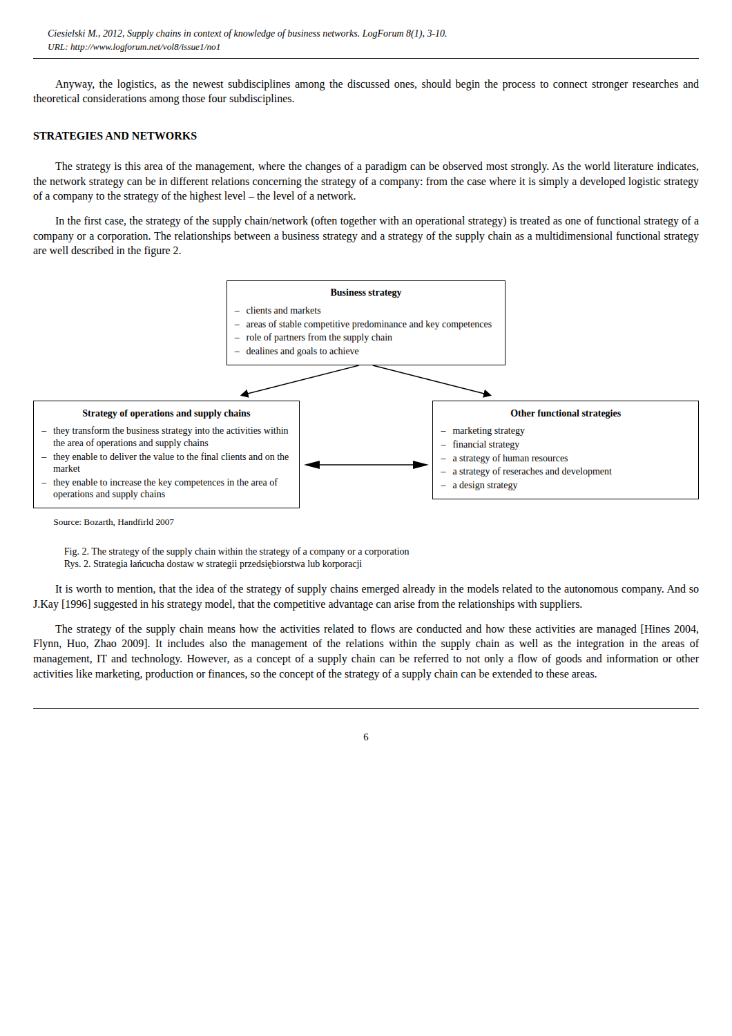Ciesielski M., 2012, Supply chains in context of knowledge of business networks. LogForum 8(1), 3-10.
URL: http://www.logforum.net/vol8/issue1/no1
Anyway, the logistics, as the newest subdisciplines among the discussed ones, should begin the process to connect stronger researches and theoretical considerations among those four subdisciplines.
Strategies and networks
The strategy is this area of the management, where the changes of a paradigm can be observed most strongly. As the world literature indicates, the network strategy can be in different relations concerning the strategy of a company: from the case where it is simply a developed logistic strategy of a company to the strategy of the highest level – the level of a network.
In the first case, the strategy of the supply chain/network (often together with an operational strategy) is treated as one of functional strategy of a company or a corporation. The relationships between a business strategy and a strategy of the supply chain as a multidimensional functional strategy are well described in the figure 2.
Business strategy
clients and markets
areas of stable competitive predominance and key competences
role of partners from the supply chain
dealines and goals to achieve
Strategy of operations and supply chains
they transform the business strategy into the activities within the area of operations and supply chains
they enable to deliver the value to the final clients and on the market
they enable to increase the key competences in the area of operations and supply chains
Other functional strategies
marketing strategy
financial strategy
a strategy of human resources
a strategy of reseraches and development
a design strategy
Source: Bozarth, Handfirld 2007
Fig. 2. The strategy of the supply chain within the strategy of a company or a corporation
Rys. 2. Strategia łańcucha dostaw w strategii przedsiębiorstwa lub korporacji
It is worth to mention, that the idea of the strategy of supply chains emerged already in the models related to the autonomous company. And so J.Kay [1996] suggested in his strategy model, that the competitive advantage can arise from the relationships with suppliers.
The strategy of the supply chain means how the activities related to flows are conducted and how these activities are managed [Hines 2004, Flynn, Huo, Zhao 2009]. It includes also the management of the relations within the supply chain as well as the integration in the areas of management, IT and technology. However, as a concept of a supply chain can be referred to not only a flow of goods and information or other activities like marketing, production or finances, so the concept of the strategy of a supply chain can be extended to these areas.
6